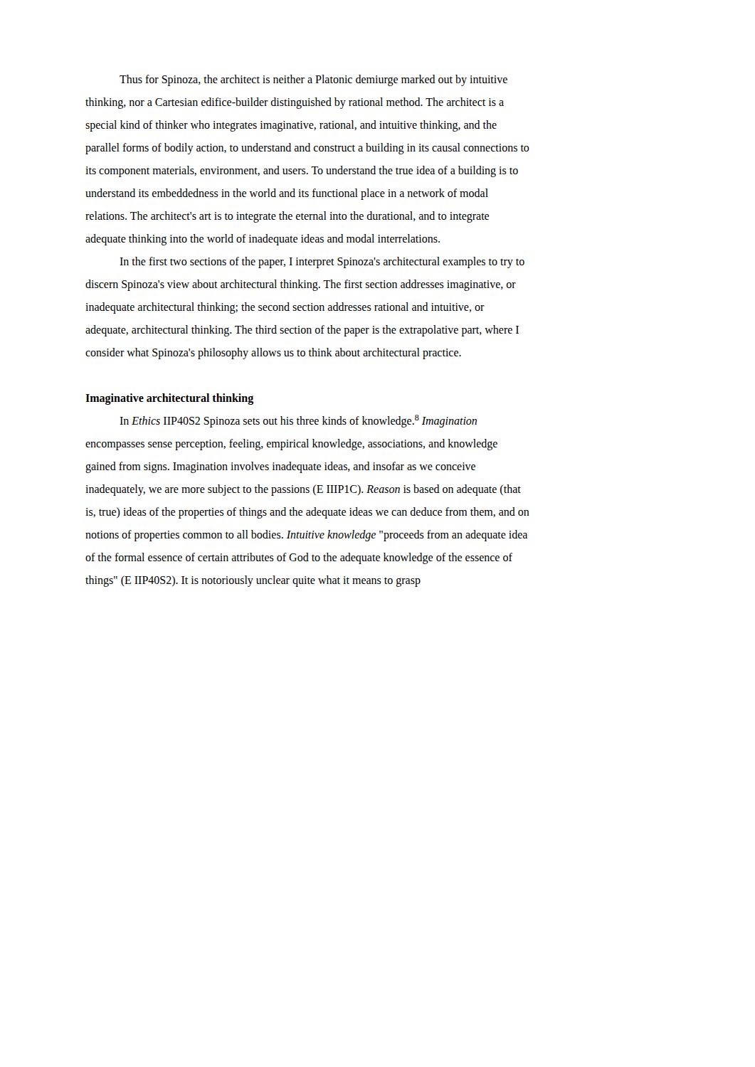Thus for Spinoza, the architect is neither a Platonic demiurge marked out by intuitive thinking, nor a Cartesian edifice-builder distinguished by rational method. The architect is a special kind of thinker who integrates imaginative, rational, and intuitive thinking, and the parallel forms of bodily action, to understand and construct a building in its causal connections to its component materials, environment, and users. To understand the true idea of a building is to understand its embeddedness in the world and its functional place in a network of modal relations. The architect's art is to integrate the eternal into the durational, and to integrate adequate thinking into the world of inadequate ideas and modal interrelations.
In the first two sections of the paper, I interpret Spinoza's architectural examples to try to discern Spinoza's view about architectural thinking. The first section addresses imaginative, or inadequate architectural thinking; the second section addresses rational and intuitive, or adequate, architectural thinking. The third section of the paper is the extrapolative part, where I consider what Spinoza's philosophy allows us to think about architectural practice.
Imaginative architectural thinking
In Ethics IIP40S2 Spinoza sets out his three kinds of knowledge.8 Imagination encompasses sense perception, feeling, empirical knowledge, associations, and knowledge gained from signs. Imagination involves inadequate ideas, and insofar as we conceive inadequately, we are more subject to the passions (E IIIP1C). Reason is based on adequate (that is, true) ideas of the properties of things and the adequate ideas we can deduce from them, and on notions of properties common to all bodies. Intuitive knowledge "proceeds from an adequate idea of the formal essence of certain attributes of God to the adequate knowledge of the essence of things" (E IIP40S2). It is notoriously unclear quite what it means to grasp